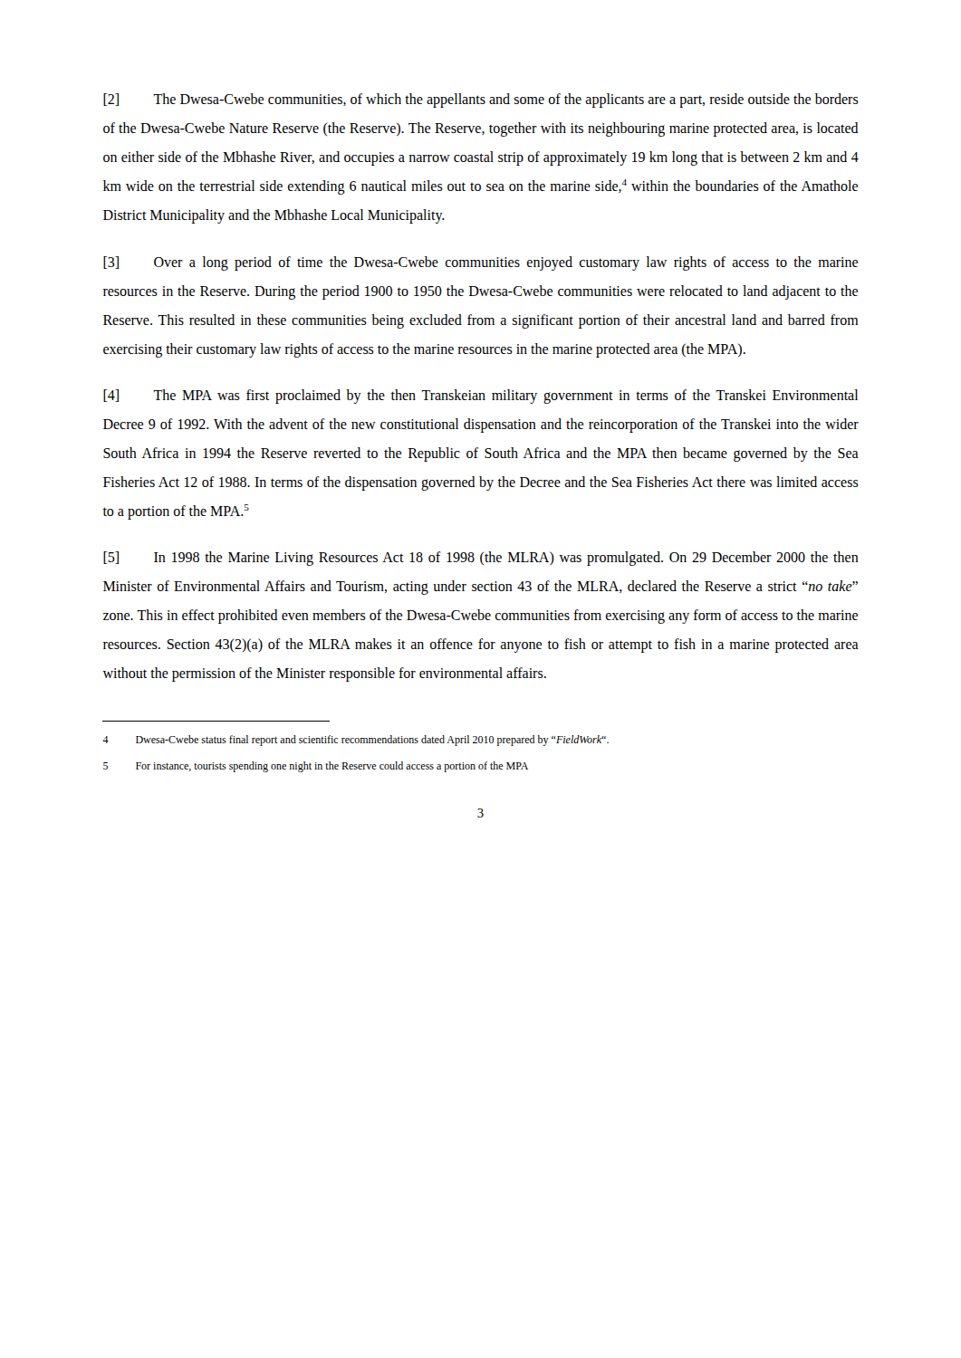[2] The Dwesa-Cwebe communities, of which the appellants and some of the applicants are a part, reside outside the borders of the Dwesa-Cwebe Nature Reserve (the Reserve). The Reserve, together with its neighbouring marine protected area, is located on either side of the Mbhashe River, and occupies a narrow coastal strip of approximately 19 km long that is between 2 km and 4 km wide on the terrestrial side extending 6 nautical miles out to sea on the marine side,4 within the boundaries of the Amathole District Municipality and the Mbhashe Local Municipality.
[3] Over a long period of time the Dwesa-Cwebe communities enjoyed customary law rights of access to the marine resources in the Reserve. During the period 1900 to 1950 the Dwesa-Cwebe communities were relocated to land adjacent to the Reserve. This resulted in these communities being excluded from a significant portion of their ancestral land and barred from exercising their customary law rights of access to the marine resources in the marine protected area (the MPA).
[4] The MPA was first proclaimed by the then Transkeian military government in terms of the Transkei Environmental Decree 9 of 1992. With the advent of the new constitutional dispensation and the reincorporation of the Transkei into the wider South Africa in 1994 the Reserve reverted to the Republic of South Africa and the MPA then became governed by the Sea Fisheries Act 12 of 1988. In terms of the dispensation governed by the Decree and the Sea Fisheries Act there was limited access to a portion of the MPA.5
[5] In 1998 the Marine Living Resources Act 18 of 1998 (the MLRA) was promulgated. On 29 December 2000 the then Minister of Environmental Affairs and Tourism, acting under section 43 of the MLRA, declared the Reserve a strict “no take” zone. This in effect prohibited even members of the Dwesa-Cwebe communities from exercising any form of access to the marine resources. Section 43(2)(a) of the MLRA makes it an offence for anyone to fish or attempt to fish in a marine protected area without the permission of the Minister responsible for environmental affairs.
4 Dwesa-Cwebe status final report and scientific recommendations dated April 2010 prepared by “FieldWork“.
5 For instance, tourists spending one night in the Reserve could access a portion of the MPA
3